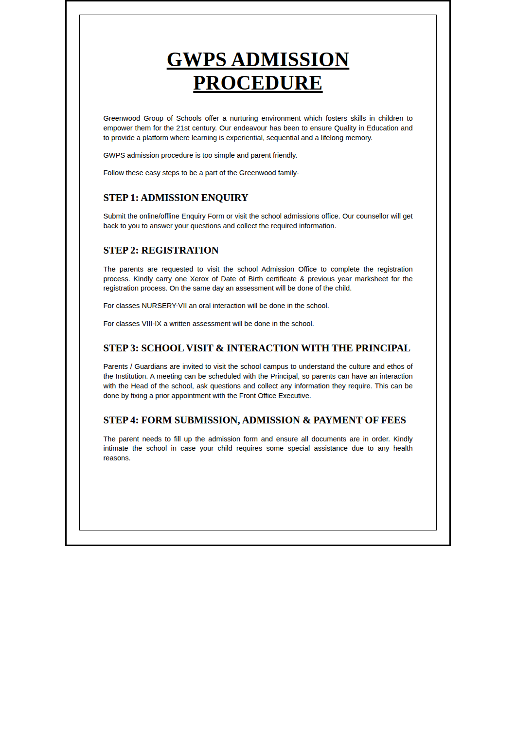GWPS ADMISSION PROCEDURE
Greenwood Group of Schools offer a nurturing environment which fosters skills in children to empower them for the 21st century. Our endeavour has been to ensure Quality in Education and to provide a platform where learning is experiential, sequential and a lifelong memory.
GWPS admission procedure is too simple and parent friendly.
Follow these easy steps to be a part of the Greenwood family-
STEP 1: ADMISSION ENQUIRY
Submit the online/offline Enquiry Form or visit the school admissions office. Our counsellor will get back to you to answer your questions and collect the required information.
STEP 2: REGISTRATION
The parents are requested to visit the school Admission Office to complete the registration process. Kindly carry one Xerox of Date of Birth certificate & previous year marksheet for the registration process. On the same day an assessment will be done of the child.
For classes NURSERY-VII an oral interaction will be done in the school.
For classes VIII-IX a written assessment will be done in the school.
STEP 3: SCHOOL VISIT & INTERACTION WITH THE PRINCIPAL
Parents / Guardians are invited to visit the school campus to understand the culture and ethos of the Institution. A meeting can be scheduled with the Principal, so parents can have an interaction with the Head of the school, ask questions and collect any information they require. This can be done by fixing a prior appointment with the Front Office Executive.
STEP 4: FORM SUBMISSION, ADMISSION & PAYMENT OF FEES
The parent needs to fill up the admission form and ensure all documents are in order. Kindly intimate the school in case your child requires some special assistance due to any health reasons.